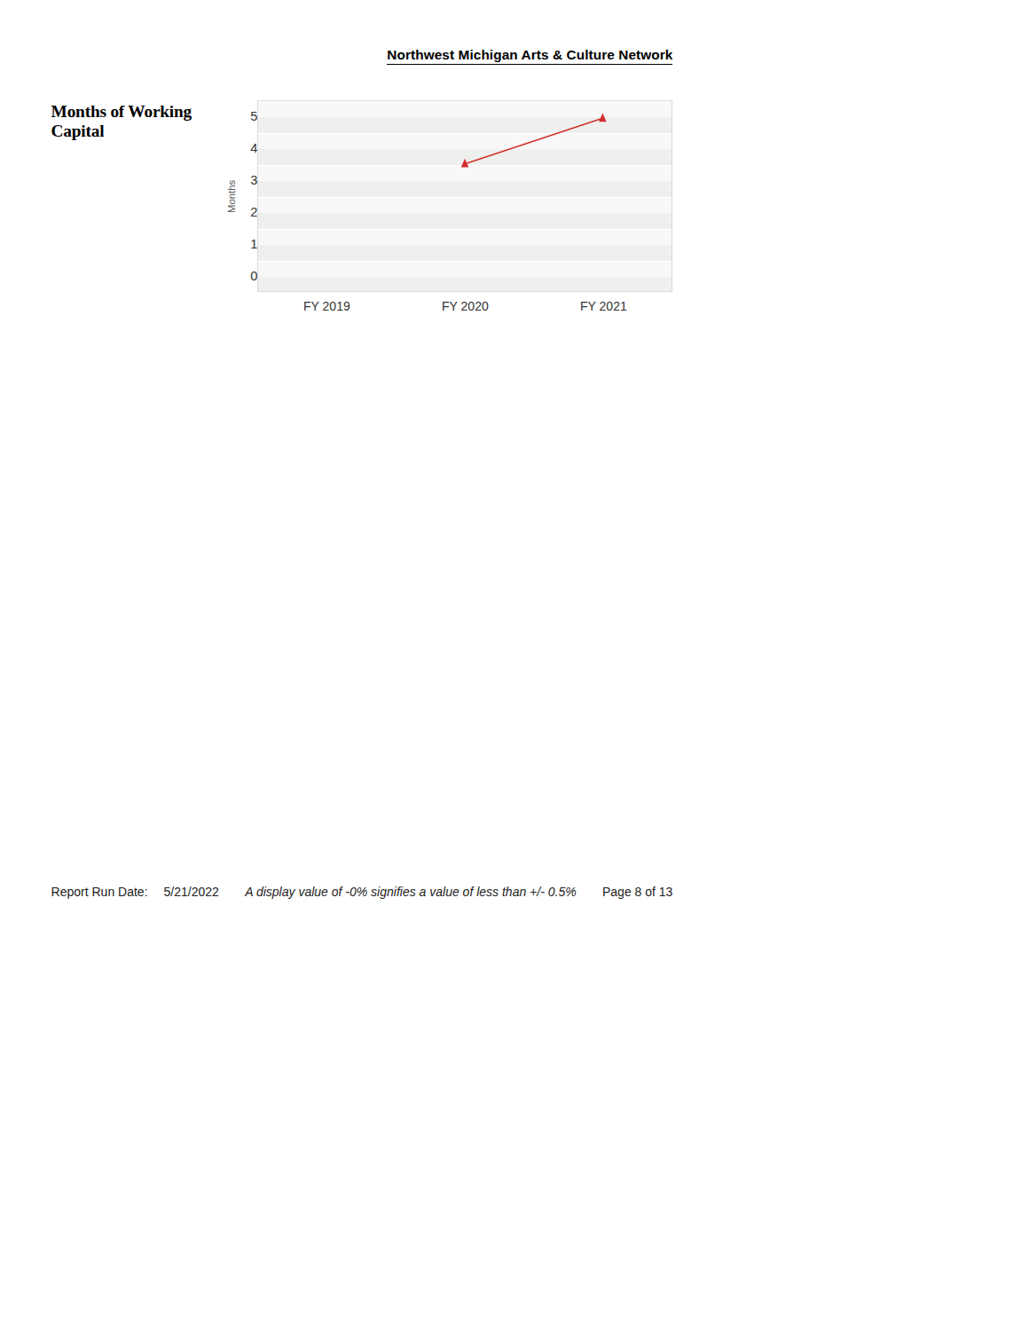Northwest Michigan Arts & Culture Network
Months of Working
Capital
| Months | 5 | |
| 4 |
| 3 |
| 2 |
| 1 |
| 0 |
FY 2019 FY 2020 FY 2021
Report Run Date: 5/21/2022 A display value of -0% signifies a value of less than +/- 0.5% Page 8 of 13